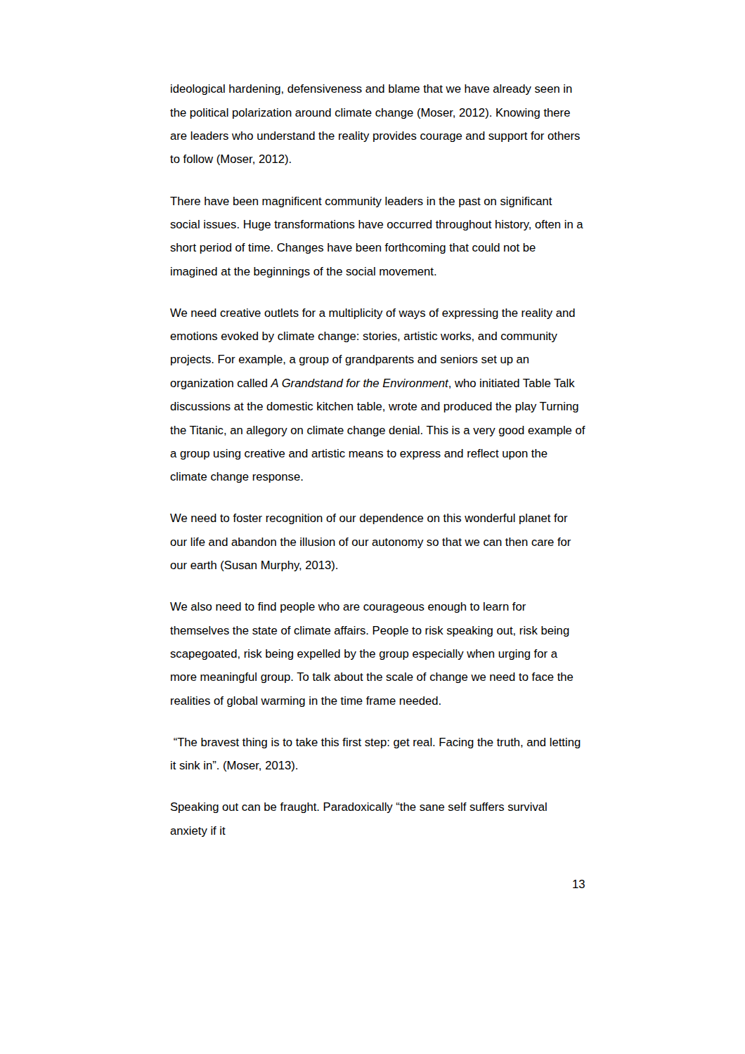ideological hardening, defensiveness and blame that we have already seen in the political polarization around climate change (Moser, 2012). Knowing there are leaders who understand the reality provides courage and support for others to follow (Moser, 2012).
There have been magnificent community leaders in the past on significant social issues. Huge transformations have occurred throughout history, often in a short period of time. Changes have been forthcoming that could not be imagined at the beginnings of the social movement.
We need creative outlets for a multiplicity of ways of expressing the reality and emotions evoked by climate change: stories, artistic works, and community projects. For example, a group of grandparents and seniors set up an organization called A Grandstand for the Environment, who initiated Table Talk discussions at the domestic kitchen table, wrote and produced the play Turning the Titanic, an allegory on climate change denial. This is a very good example of a group using creative and artistic means to express and reflect upon the climate change response.
We need to foster recognition of our dependence on this wonderful planet for our life and abandon the illusion of our autonomy so that we can then care for our earth (Susan Murphy, 2013).
We also need to find people who are courageous enough to learn for themselves the state of climate affairs. People to risk speaking out, risk being scapegoated, risk being expelled by the group especially when urging for a more meaningful group. To talk about the scale of change we need to face the realities of global warming in the time frame needed.
“The bravest thing is to take this first step: get real. Facing the truth, and letting it sink in”. (Moser, 2013).
Speaking out can be fraught. Paradoxically “the sane self suffers survival anxiety if it
13